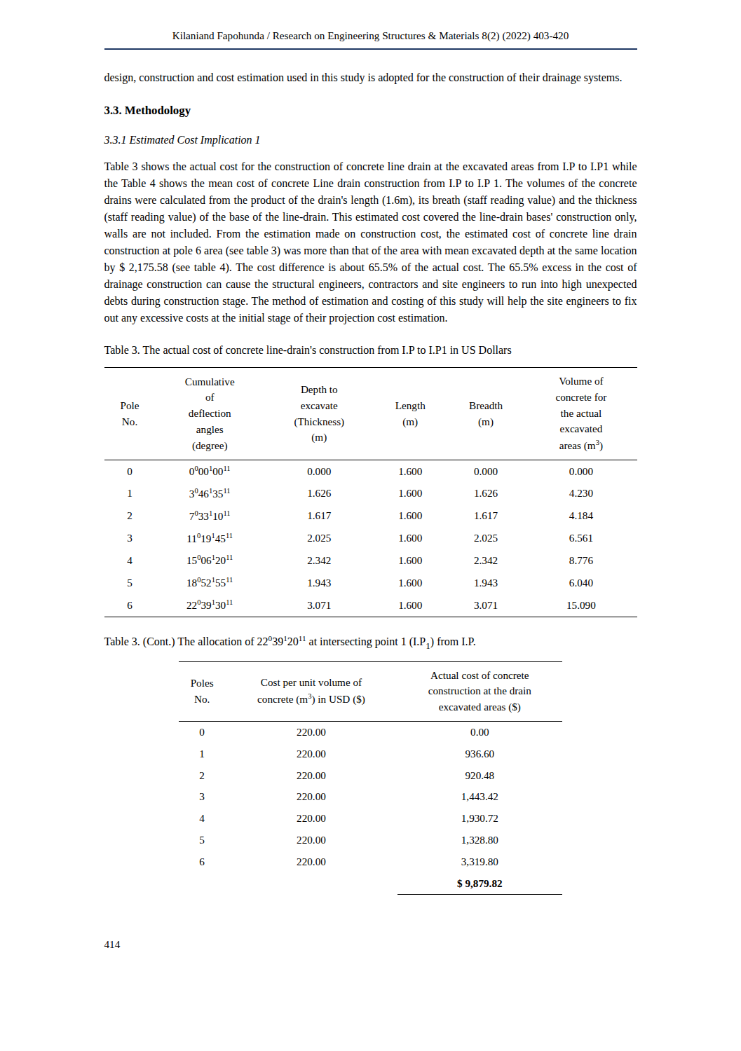Kilaniand Fapohunda / Research on Engineering Structures & Materials 8(2) (2022) 403-420
design, construction and cost estimation used in this study is adopted for the construction of their drainage systems.
3.3. Methodology
3.3.1 Estimated Cost Implication 1
Table 3 shows the actual cost for the construction of concrete line drain at the excavated areas from I.P to I.P1 while the Table 4 shows the mean cost of concrete Line drain construction from I.P to I.P 1. The volumes of the concrete drains were calculated from the product of the drain's length (1.6m), its breath (staff reading value) and the thickness (staff reading value) of the base of the line-drain. This estimated cost covered the line-drain bases' construction only, walls are not included. From the estimation made on construction cost, the estimated cost of concrete line drain construction at pole 6 area (see table 3) was more than that of the area with mean excavated depth at the same location by $ 2,175.58 (see table 4). The cost difference is about 65.5% of the actual cost. The 65.5% excess in the cost of drainage construction can cause the structural engineers, contractors and site engineers to run into high unexpected debts during construction stage. The method of estimation and costing of this study will help the site engineers to fix out any excessive costs at the initial stage of their projection cost estimation.
Table 3. The actual cost of concrete line-drain's construction from I.P to I.P1 in US Dollars
| Pole No. | Cumulative of deflection angles (degree) | Depth to excavate (Thickness) (m) | Length (m) | Breadth (m) | Volume of concrete for the actual excavated areas (m 3 ) |
| --- | --- | --- | --- | --- | --- |
| 0 | 0 0 00 1 00 11 | 0.000 | 1.600 | 0.000 | 0.000 |
| 1 | 3 0 46 1 35 11 | 1.626 | 1.600 | 1.626 | 4.230 |
| 2 | 7 0 33 1 10 11 | 1.617 | 1.600 | 1.617 | 4.184 |
| 3 | 11 0 19 1 45 11 | 2.025 | 1.600 | 2.025 | 6.561 |
| 4 | 15 0 06 1 20 11 | 2.342 | 1.600 | 2.342 | 8.776 |
| 5 | 18 0 52 1 55 11 | 1.943 | 1.600 | 1.943 | 6.040 |
| 6 | 22 0 39 1 30 11 | 3.071 | 1.600 | 3.071 | 15.090 |
Table 3. (Cont.) The allocation of 2203912011 at intersecting point 1 (I.P1) from I.P.
| Poles No. | Cost per unit volume of concrete (m 3 ) in USD ($) | Actual cost of concrete construction at the drain excavated areas ($) |
| --- | --- | --- |
| 0 | 220.00 | 0.00 |
| 1 | 220.00 | 936.60 |
| 2 | 220.00 | 920.48 |
| 3 | 220.00 | 1,443.42 |
| 4 | 220.00 | 1,930.72 |
| 5 | 220.00 | 1,328.80 |
| 6 | 220.00 | 3,319.80 |
| | | $ 9,879.82 |
414